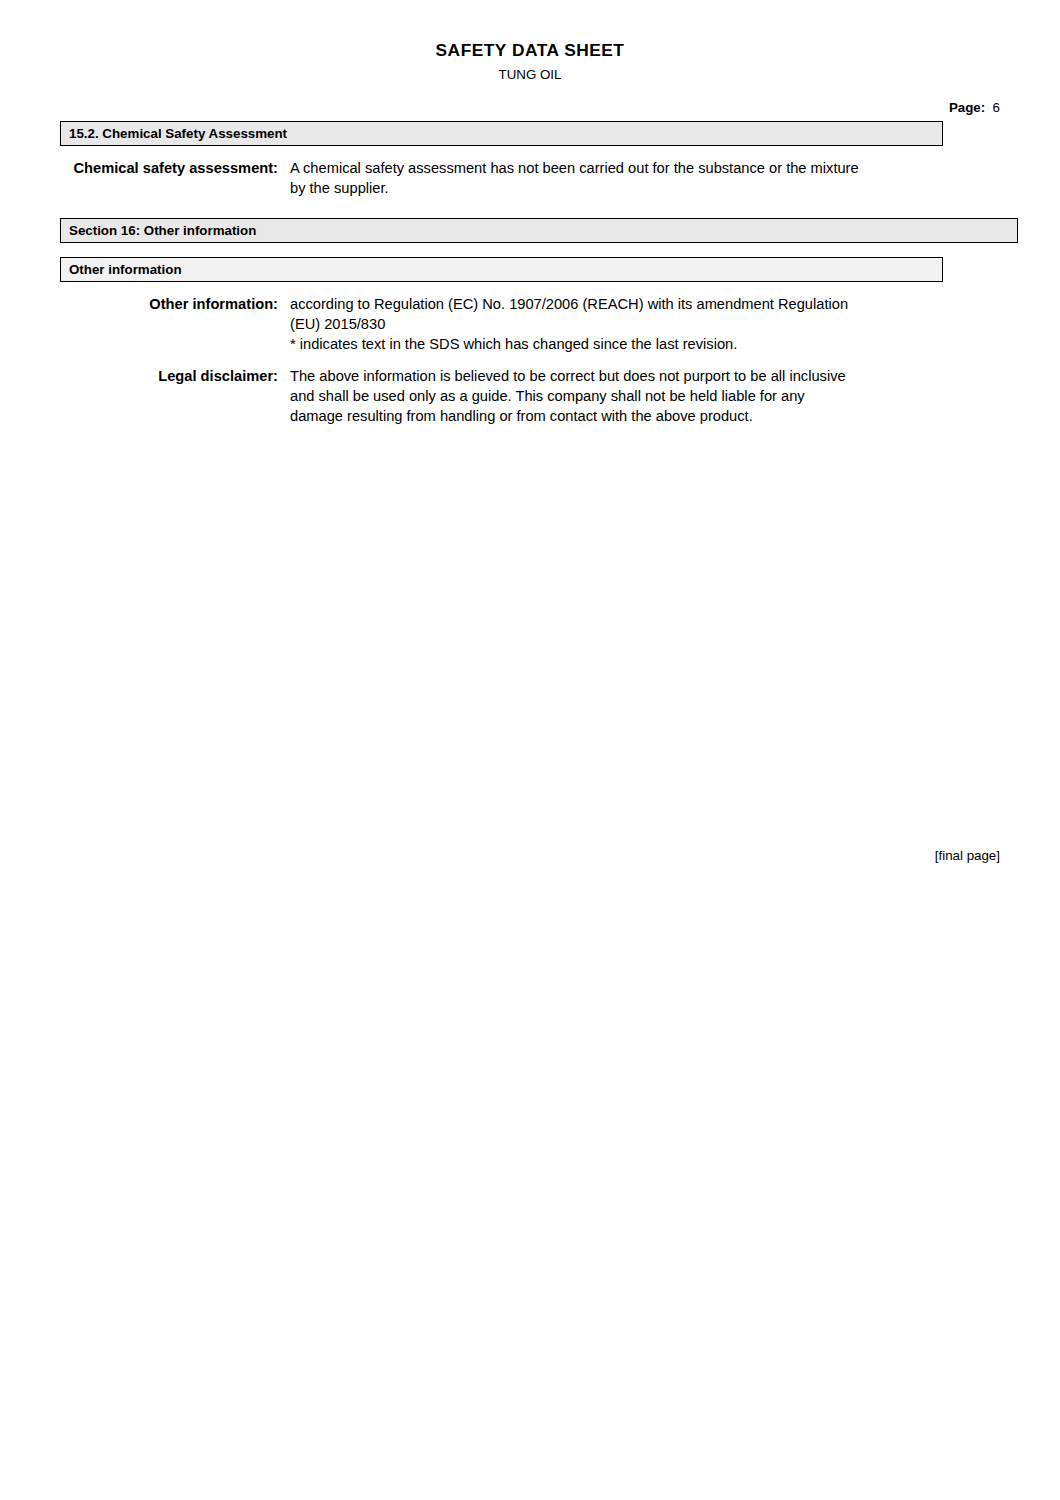SAFETY DATA SHEET
TUNG OIL
Page: 6
15.2. Chemical Safety Assessment
Chemical safety assessment:
A chemical safety assessment has not been carried out for the substance or the mixture
by the supplier.
Section 16: Other information
Other information
Other information:
according to Regulation (EC) No. 1907/2006 (REACH) with its amendment Regulation
(EU) 2015/830
* indicates text in the SDS which has changed since the last revision.
Legal disclaimer:
The above information is believed to be correct but does not purport to be all inclusive
and shall be used only as a guide. This company shall not be held liable for any
damage resulting from handling or from contact with the above product.
[final page]